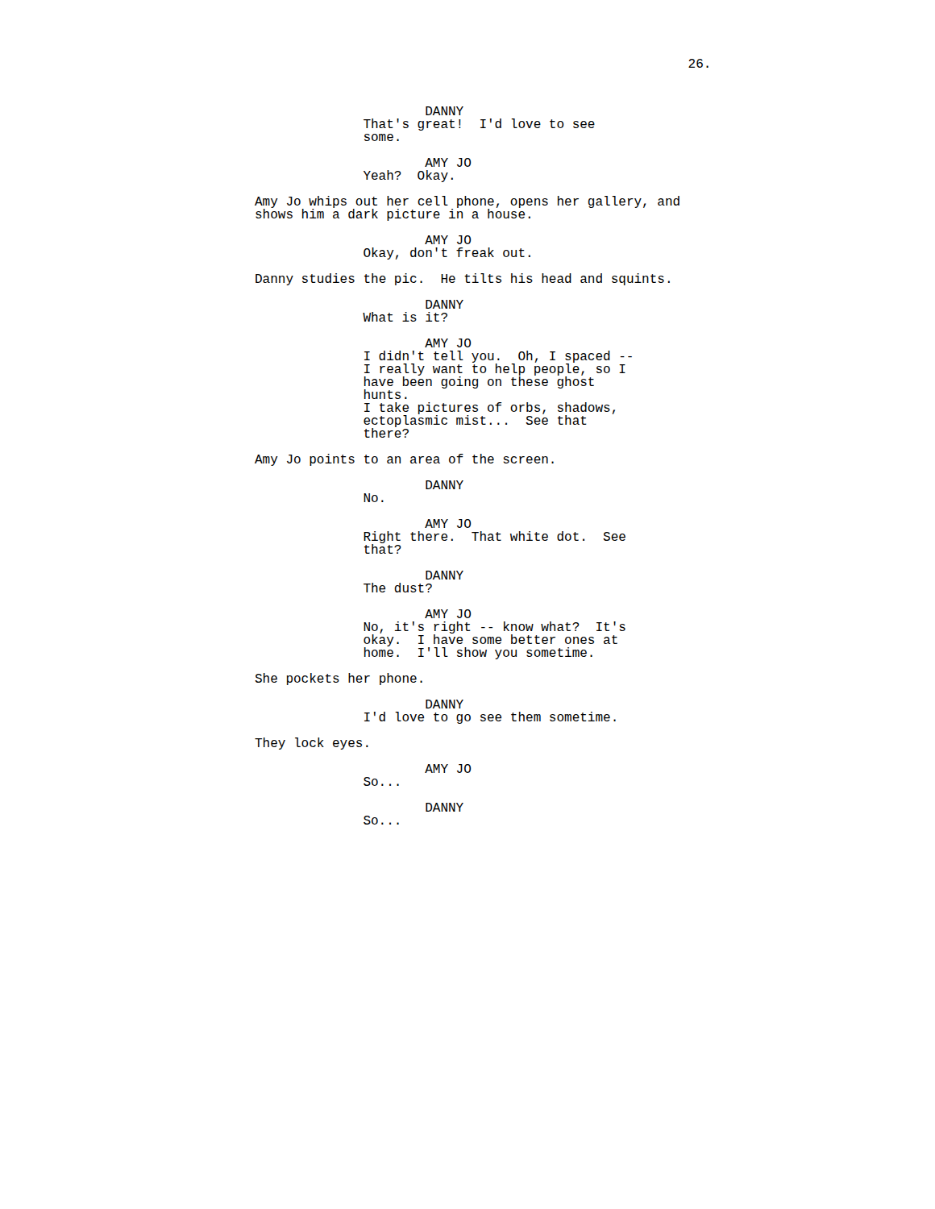26.
DANNY
That's great! I'd love to see some.
AMY JO
Yeah? Okay.
Amy Jo whips out her cell phone, opens her gallery, and
shows him a dark picture in a house.
AMY JO
Okay, don't freak out.
Danny studies the pic. He tilts his head and squints.
DANNY
What is it?
AMY JO
I didn't tell you. Oh, I spaced --
I really want to help people, so I
have been going on these ghost hunts.
I take pictures of orbs, shadows,
ectoplasmic mist... See that there?
Amy Jo points to an area of the screen.
DANNY
No.
AMY JO
Right there. That white dot. See
that?
DANNY
The dust?
AMY JO
No, it's right -- know what? It's
okay. I have some better ones at
home. I'll show you sometime.
She pockets her phone.
DANNY
I'd love to go see them sometime.
They lock eyes.
AMY JO
So...
DANNY
So...